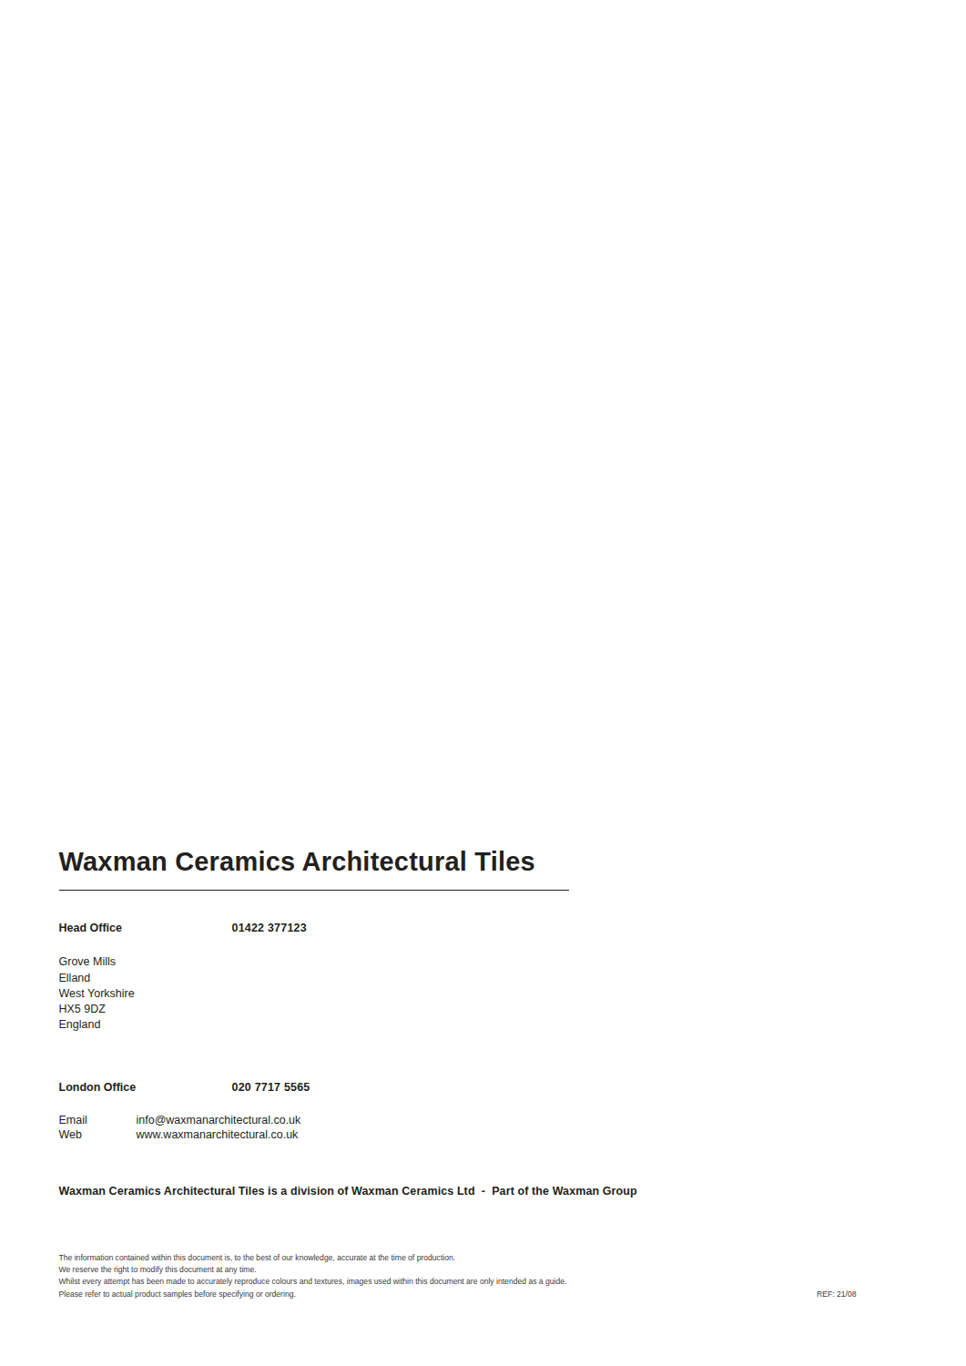Waxman Ceramics Architectural Tiles
Head Office 01422 377123
Grove Mills
Elland
West Yorkshire
HX5 9DZ
England
London Office 020 7717 5565
| Email | info@waxmanarchitectural.co.uk |
| Web | www.waxmanarchitectural.co.uk |
Waxman Ceramics Architectural Tiles is a division of Waxman Ceramics Ltd - Part of the Waxman Group
The information contained within this document is, to the best of our knowledge, accurate at the time of production.
We reserve the right to modify this document at any time.
Whilst every attempt has been made to accurately reproduce colours and textures, images used within this document are only intended as a guide.
Please refer to actual product samples before specifying or ordering.
REF: 21/08